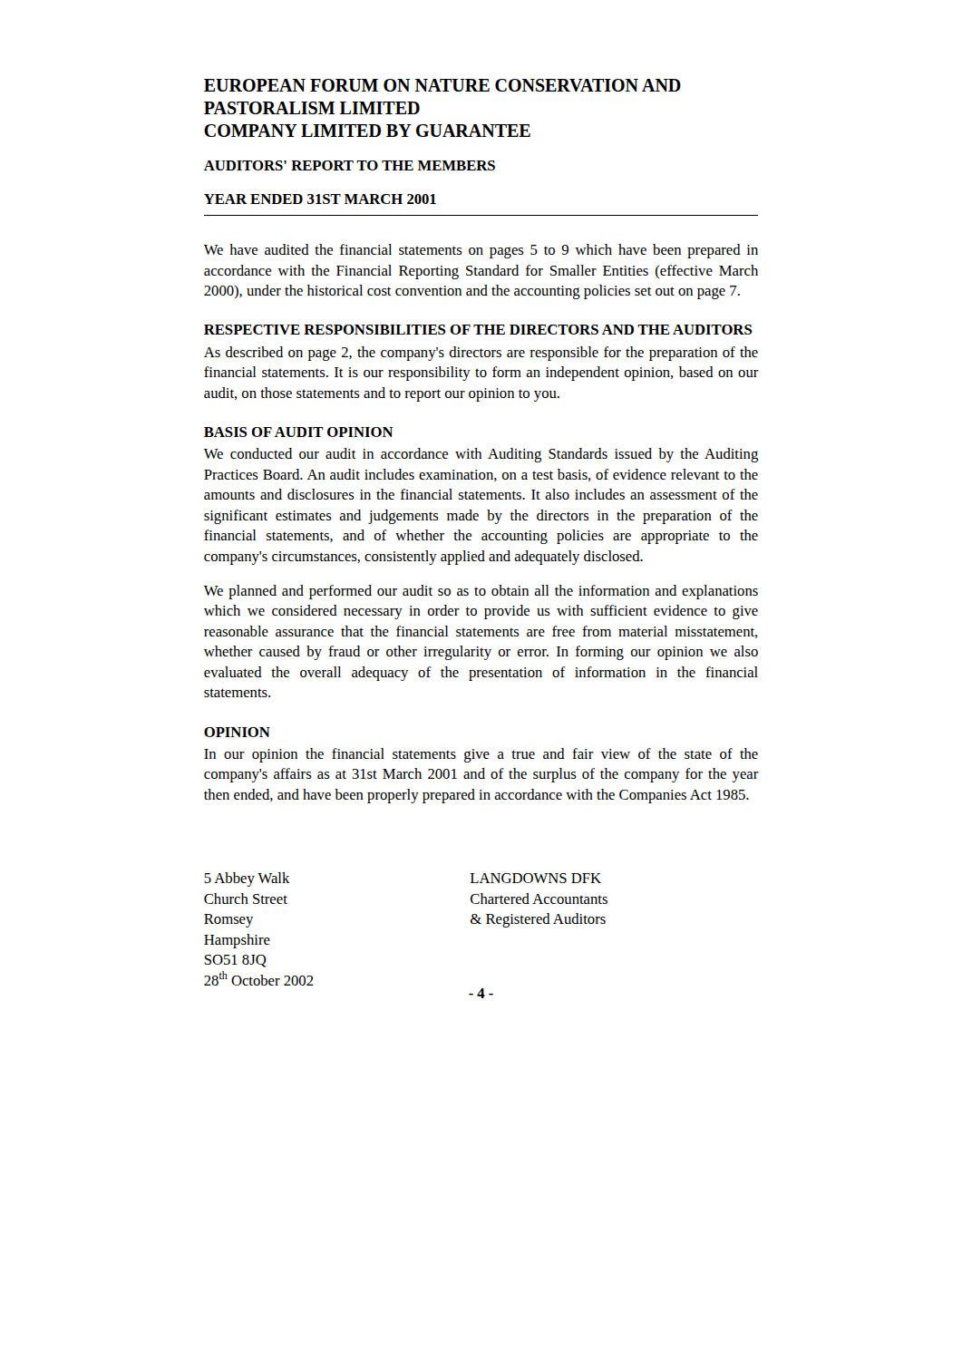European Forum on Nature Conservation and
Pastoralism Limited
Company Limited by Guarantee
Auditors' Report to the Members
Year Ended 31st March 2001
We have audited the financial statements on pages 5 to 9 which have been prepared in accordance with the Financial Reporting Standard for Smaller Entities (effective March 2000), under the historical cost convention and the accounting policies set out on page 7.
Respective Responsibilities of the Directors and the Auditors
As described on page 2, the company's directors are responsible for the preparation of the financial statements. It is our responsibility to form an independent opinion, based on our audit, on those statements and to report our opinion to you.
Basis of Audit Opinion
We conducted our audit in accordance with Auditing Standards issued by the Auditing Practices Board. An audit includes examination, on a test basis, of evidence relevant to the amounts and disclosures in the financial statements. It also includes an assessment of the significant estimates and judgements made by the directors in the preparation of the financial statements, and of whether the accounting policies are appropriate to the company's circumstances, consistently applied and adequately disclosed.
We planned and performed our audit so as to obtain all the information and explanations which we considered necessary in order to provide us with sufficient evidence to give reasonable assurance that the financial statements are free from material misstatement, whether caused by fraud or other irregularity or error. In forming our opinion we also evaluated the overall adequacy of the presentation of information in the financial statements.
Opinion
In our opinion the financial statements give a true and fair view of the state of the company's affairs as at 31st March 2001 and of the surplus of the company for the year then ended, and have been properly prepared in accordance with the Companies Act 1985.
| 5 Abbey Walk | LANGDOWNS DFK |
| Church Street | Chartered Accountants |
| Romsey | & Registered Auditors |
| Hampshire | |
| SO51 8JQ | |
| 28 th October 2002 | |
- 4 -